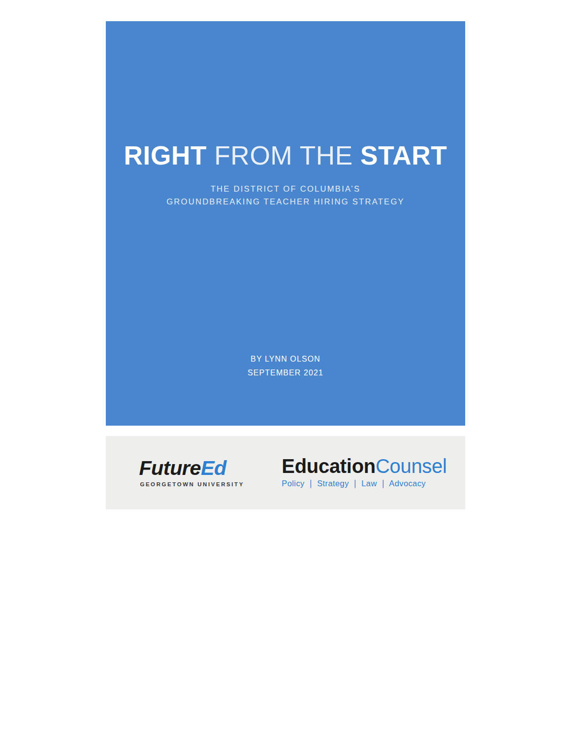RIGHT FROM THE START
The District of Columbia’s Groundbreaking Teacher Hiring Strategy
BY LYNN OLSON SEPTEMBER 2021
FutureEd
GEORGETOWN UNIVERSITY
EducationCounsel
Policy ∣ Strategy ∣ Law ∣ Advocacy